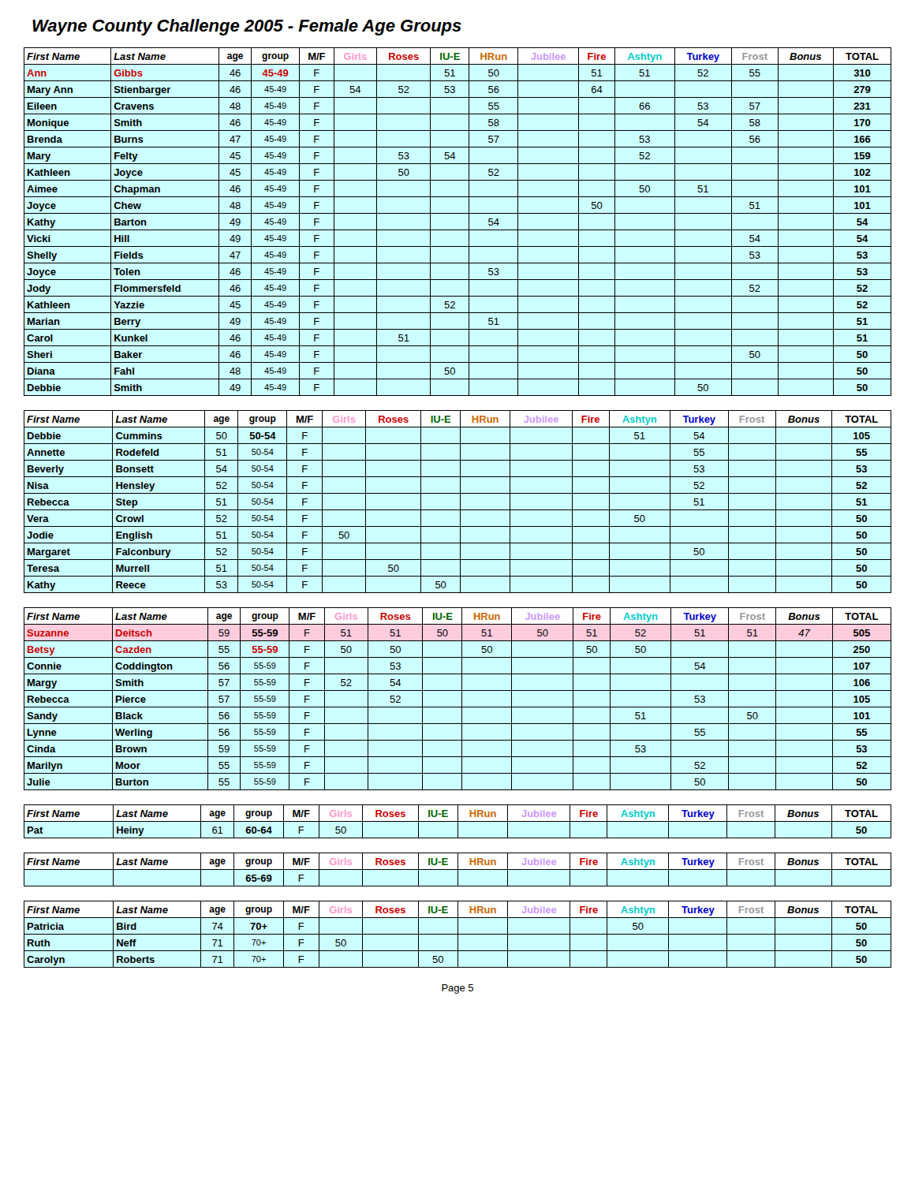Wayne County Challenge 2005 - Female Age Groups
| First Name | Last Name | age | group | M/F | Girls | Roses | IU-E | HRun | Jubilee | Fire | Ashtyn | Turkey | Frost | Bonus | TOTAL |
| --- | --- | --- | --- | --- | --- | --- | --- | --- | --- | --- | --- | --- | --- | --- | --- |
| Ann | Gibbs | 46 | 45-49 | F | | | 51 | 50 | | 51 | 51 | 52 | 55 | | 310 |
| Mary Ann | Stienbarger | 46 | 45-49 | F | 54 | 52 | 53 | 56 | | 64 | | | | | 279 |
| Eileen | Cravens | 48 | 45-49 | F | | | | 55 | | | 66 | 53 | 57 | | 231 |
| Monique | Smith | 46 | 45-49 | F | | | | 58 | | | | 54 | 58 | | 170 |
| Brenda | Burns | 47 | 45-49 | F | | | | 57 | | | 53 | | 56 | | 166 |
| Mary | Felty | 45 | 45-49 | F | | 53 | 54 | | | | 52 | | | | 159 |
| Kathleen | Joyce | 45 | 45-49 | F | | 50 | | 52 | | | | | | | 102 |
| Aimee | Chapman | 46 | 45-49 | F | | | | | | | 50 | 51 | | | 101 |
| Joyce | Chew | 48 | 45-49 | F | | | | | | 50 | | | 51 | | 101 |
| Kathy | Barton | 49 | 45-49 | F | | | | 54 | | | | | | | 54 |
| Vicki | Hill | 49 | 45-49 | F | | | | | | | | | 54 | | 54 |
| Shelly | Fields | 47 | 45-49 | F | | | | | | | | | 53 | | 53 |
| Joyce | Tolen | 46 | 45-49 | F | | | | 53 | | | | | | | 53 |
| Jody | Flommersfeld | 46 | 45-49 | F | | | | | | | | | 52 | | 52 |
| Kathleen | Yazzie | 45 | 45-49 | F | | | 52 | | | | | | | | 52 |
| Marian | Berry | 49 | 45-49 | F | | | | 51 | | | | | | | 51 |
| Carol | Kunkel | 46 | 45-49 | F | | 51 | | | | | | | | | 51 |
| Sheri | Baker | 46 | 45-49 | F | | | | | | | | | 50 | | 50 |
| Diana | Fahl | 48 | 45-49 | F | | | 50 | | | | | | | | 50 |
| Debbie | Smith | 49 | 45-49 | F | | | | | | | | 50 | | | 50 |
| First Name | Last Name | age | group | M/F | Girls | Roses | IU-E | HRun | Jubilee | Fire | Ashtyn | Turkey | Frost | Bonus | TOTAL |
| --- | --- | --- | --- | --- | --- | --- | --- | --- | --- | --- | --- | --- | --- | --- | --- |
| Debbie | Cummins | 50 | 50-54 | F | | | | | | | 51 | 54 | | | 105 |
| Annette | Rodefeld | 51 | 50-54 | F | | | | | | | | 55 | | | 55 |
| Beverly | Bonsett | 54 | 50-54 | F | | | | | | | | 53 | | | 53 |
| Nisa | Hensley | 52 | 50-54 | F | | | | | | | | 52 | | | 52 |
| Rebecca | Step | 51 | 50-54 | F | | | | | | | | 51 | | | 51 |
| Vera | Crowl | 52 | 50-54 | F | | | | | | | 50 | | | | 50 |
| Jodie | English | 51 | 50-54 | F | 50 | | | | | | | | | | 50 |
| Margaret | Falconbury | 52 | 50-54 | F | | | | | | | | 50 | | | 50 |
| Teresa | Murrell | 51 | 50-54 | F | | 50 | | | | | | | | | 50 |
| Kathy | Reece | 53 | 50-54 | F | | | 50 | | | | | | | | 50 |
| First Name | Last Name | age | group | M/F | Girls | Roses | IU-E | HRun | Jubilee | Fire | Ashtyn | Turkey | Frost | Bonus | TOTAL |
| --- | --- | --- | --- | --- | --- | --- | --- | --- | --- | --- | --- | --- | --- | --- | --- |
| Suzanne | Deitsch | 59 | 55-59 | F | 51 | 51 | 50 | 51 | 50 | 51 | 52 | 51 | 51 | 47 | 505 |
| Betsy | Cazden | 55 | 55-59 | F | 50 | 50 | | 50 | | 50 | 50 | | | | 250 |
| Connie | Coddington | 56 | 55-59 | F | | 53 | | | | | | 54 | | | 107 |
| Margy | Smith | 57 | 55-59 | F | 52 | 54 | | | | | | | | | 106 |
| Rebecca | Pierce | 57 | 55-59 | F | | 52 | | | | | | 53 | | | 105 |
| Sandy | Black | 56 | 55-59 | F | | | | | | | 51 | | 50 | | 101 |
| Lynne | Werling | 56 | 55-59 | F | | | | | | | | 55 | | | 55 |
| Cinda | Brown | 59 | 55-59 | F | | | | | | | 53 | | | | 53 |
| Marilyn | Moor | 55 | 55-59 | F | | | | | | | | 52 | | | 52 |
| Julie | Burton | 55 | 55-59 | F | | | | | | | | 50 | | | 50 |
| First Name | Last Name | age | group | M/F | Girls | Roses | IU-E | HRun | Jubilee | Fire | Ashtyn | Turkey | Frost | Bonus | TOTAL |
| --- | --- | --- | --- | --- | --- | --- | --- | --- | --- | --- | --- | --- | --- | --- | --- |
| Pat | Heiny | 61 | 60-64 | F | 50 | | | | | | | | | | 50 |
| First Name | Last Name | age | group | M/F | Girls | Roses | IU-E | HRun | Jubilee | Fire | Ashtyn | Turkey | Frost | Bonus | TOTAL |
| --- | --- | --- | --- | --- | --- | --- | --- | --- | --- | --- | --- | --- | --- | --- | --- |
| | | | 65-69 | F | | | | | | | | | | | |
| First Name | Last Name | age | group | M/F | Girls | Roses | IU-E | HRun | Jubilee | Fire | Ashtyn | Turkey | Frost | Bonus | TOTAL |
| --- | --- | --- | --- | --- | --- | --- | --- | --- | --- | --- | --- | --- | --- | --- | --- |
| Patricia | Bird | 74 | 70+ | F | | | | | | | 50 | | | | 50 |
| Ruth | Neff | 71 | 70+ | F | 50 | | | | | | | | | | 50 |
| Carolyn | Roberts | 71 | 70+ | F | | | 50 | | | | | | | | 50 |
Page 5